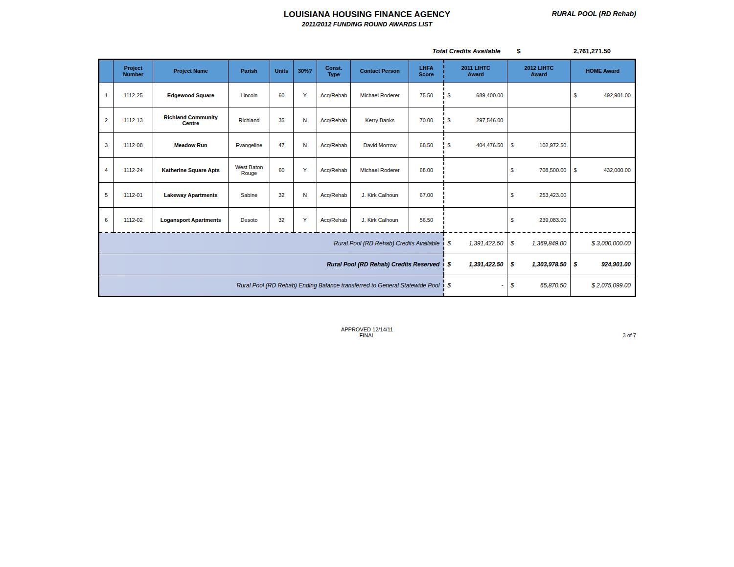RURAL POOL (RD Rehab)
LOUISIANA HOUSING FINANCE AGENCY
2011/2012 FUNDING ROUND AWARDS LIST
Total Credits Available $ 2,761,271.50
| | Project Number | Project Name | Parish | Units | 30%? | Const. Type | Contact Person | LHFA Score | 2011 LIHTC Award | 2012 LIHTC Award | HOME Award |
| --- | --- | --- | --- | --- | --- | --- | --- | --- | --- | --- | --- |
| 1 | 1112-25 | Edgewood Square | Lincoln | 60 | Y | Acq/Rehab | Michael Roderer | 75.50 | $ 689,400.00 | | $ 492,901.00 |
| 2 | 1112-13 | Richland Community Centre | Richland | 35 | N | Acq/Rehab | Kerry Banks | 70.00 | $ 297,546.00 | | |
| 3 | 1112-08 | Meadow Run | Evangeline | 47 | N | Acq/Rehab | David Morrow | 68.50 | $ 404,476.50 | $ 102,972.50 | |
| 4 | 1112-24 | Katherine Square Apts | West Baton Rouge | 60 | Y | Acq/Rehab | Michael Roderer | 68.00 | | $ 708,500.00 | $ 432,000.00 |
| 5 | 1112-01 | Lakeway Apartments | Sabine | 32 | N | Acq/Rehab | J. Kirk Calhoun | 67.00 | | $ 253,423.00 | |
| 6 | 1112-02 | Logansport Apartments | Desoto | 32 | Y | Acq/Rehab | J. Kirk Calhoun | 56.50 | | $ 239,083.00 | |
| Rural Pool (RD Rehab) Credits Available | $ 1,391,422.50 | $ 1,369,849.00 | $ 3,000,000.00 |
| Rural Pool (RD Rehab) Credits Reserved | $ 1,391,422.50 | $ 1,303,978.50 | $ 924,901.00 |
| Rural Pool (RD Rehab) Ending Balance transferred to General Statewide Pool | $ - | $ 65,870.50 | $ 2,075,099.00 |
APPROVED 12/14/11
FINAL 3 of 7